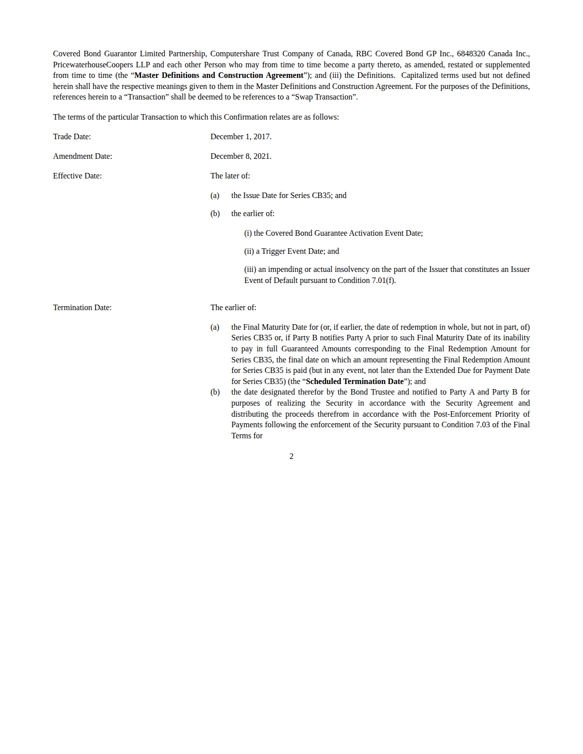Covered Bond Guarantor Limited Partnership, Computershare Trust Company of Canada, RBC Covered Bond GP Inc., 6848320 Canada Inc., PricewaterhouseCoopers LLP and each other Person who may from time to time become a party thereto, as amended, restated or supplemented from time to time (the “Master Definitions and Construction Agreement”); and (iii) the Definitions. Capitalized terms used but not defined herein shall have the respective meanings given to them in the Master Definitions and Construction Agreement. For the purposes of the Definitions, references herein to a “Transaction” shall be deemed to be references to a “Swap Transaction”.
The terms of the particular Transaction to which this Confirmation relates are as follows:
| Trade Date: | December 1, 2017. |
| Amendment Date: | December 8, 2021. |
| Effective Date: | The later of: / (a) / the Issue Date for Series CB35; and / / (b) / the earlier of: (i) the Covered Bond Guarantee Activation Event Date; (ii) a Trigger Event Date; and (iii) an impending or actual insolvency on the part of the Issuer that constitutes an Issuer Event of Default pursuant to Condition 7.01(f). / |
| Termination Date: | The earlier of: / (a) / the Final Maturity Date for (or, if earlier, the date of redemption in whole, but not in part, of) Series CB35 or, if Party B notifies Party A prior to such Final Maturity Date of its inability to pay in full Guaranteed Amounts corresponding to the Final Redemption Amount for Series CB35, the final date on which an amount representing the Final Redemption Amount for Series CB35 is paid (but in any event, not later than the Extended Due for Payment Date for Series CB35) (the “ Scheduled Termination Date ”); and / / (b) / the date designated therefor by the Bond Trustee and notified to Party A and Party B for purposes of realizing the Security in accordance with the Security Agreement and distributing the proceeds therefrom in accordance with the Post-Enforcement Priority of Payments following the enforcement of the Security pursuant to Condition 7.03 of the Final Terms for / |
2